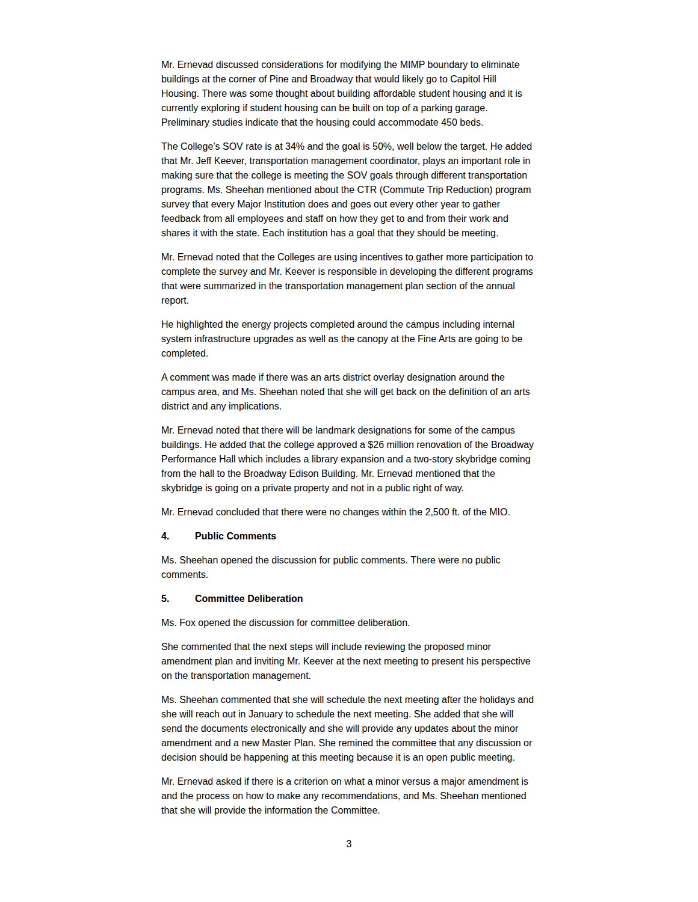Mr. Ernevad discussed considerations for modifying the MIMP boundary to eliminate buildings at the corner of Pine and Broadway that would likely go to Capitol Hill Housing. There was some thought about building affordable student housing and it is currently exploring if student housing can be built on top of a parking garage. Preliminary studies indicate that the housing could accommodate 450 beds.
The College’s SOV rate is at 34% and the goal is 50%, well below the target. He added that Mr. Jeff Keever, transportation management coordinator, plays an important role in making sure that the college is meeting the SOV goals through different transportation programs. Ms. Sheehan mentioned about the CTR (Commute Trip Reduction) program survey that every Major Institution does and goes out every other year to gather feedback from all employees and staff on how they get to and from their work and shares it with the state. Each institution has a goal that they should be meeting.
Mr. Ernevad noted that the Colleges are using incentives to gather more participation to complete the survey and Mr. Keever is responsible in developing the different programs that were summarized in the transportation management plan section of the annual report.
He highlighted the energy projects completed around the campus including internal system infrastructure upgrades as well as the canopy at the Fine Arts are going to be completed.
A comment was made if there was an arts district overlay designation around the campus area, and Ms. Sheehan noted that she will get back on the definition of an arts district and any implications.
Mr. Ernevad noted that there will be landmark designations for some of the campus buildings. He added that the college approved a $26 million renovation of the Broadway Performance Hall which includes a library expansion and a two-story skybridge coming from the hall to the Broadway Edison Building. Mr. Ernevad mentioned that the skybridge is going on a private property and not in a public right of way.
Mr. Ernevad concluded that there were no changes within the 2,500 ft. of the MIO.
4. Public Comments
Ms. Sheehan opened the discussion for public comments. There were no public comments.
5. Committee Deliberation
Ms. Fox opened the discussion for committee deliberation.
She commented that the next steps will include reviewing the proposed minor amendment plan and inviting Mr. Keever at the next meeting to present his perspective on the transportation management.
Ms. Sheehan commented that she will schedule the next meeting after the holidays and she will reach out in January to schedule the next meeting. She added that she will send the documents electronically and she will provide any updates about the minor amendment and a new Master Plan. She remined the committee that any discussion or decision should be happening at this meeting because it is an open public meeting.
Mr. Ernevad asked if there is a criterion on what a minor versus a major amendment is and the process on how to make any recommendations, and Ms. Sheehan mentioned that she will provide the information the Committee.
3